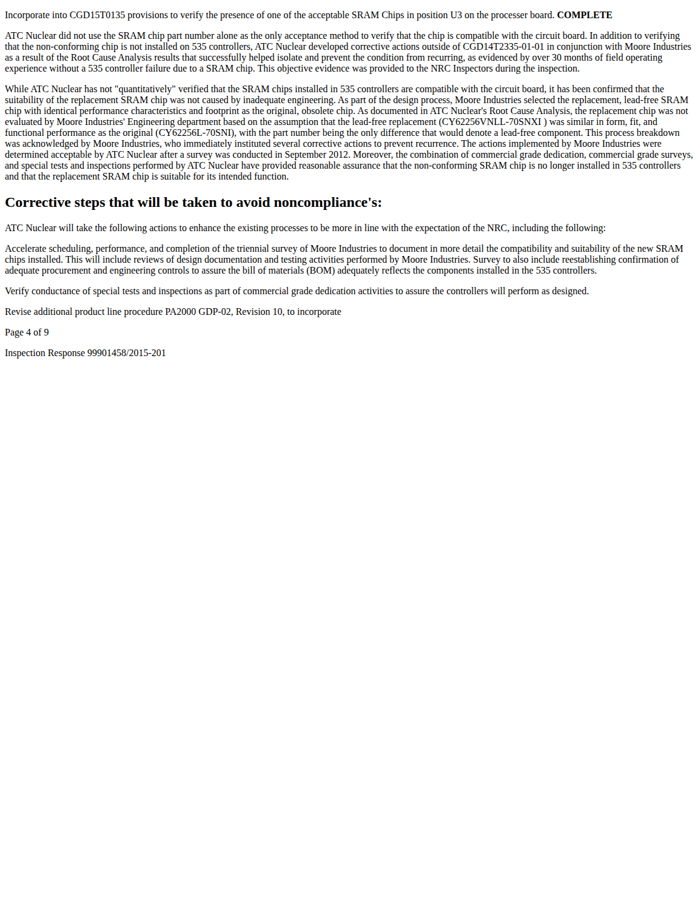Incorporate into CGD15T0135 provisions to verify the presence of one of the acceptable SRAM Chips in position U3 on the processer board. COMPLETE
ATC Nuclear did not use the SRAM chip part number alone as the only acceptance method to verify that the chip is compatible with the circuit board. In addition to verifying that the non-conforming chip is not installed on 535 controllers, ATC Nuclear developed corrective actions outside of CGD14T2335-01-01 in conjunction with Moore Industries as a result of the Root Cause Analysis results that successfully helped isolate and prevent the condition from recurring, as evidenced by over 30 months of field operating experience without a 535 controller failure due to a SRAM chip. This objective evidence was provided to the NRC Inspectors during the inspection.
While ATC Nuclear has not "quantitatively" verified that the SRAM chips installed in 535 controllers are compatible with the circuit board, it has been confirmed that the suitability of the replacement SRAM chip was not caused by inadequate engineering. As part of the design process, Moore Industries selected the replacement, lead-free SRAM chip with identical performance characteristics and footprint as the original, obsolete chip. As documented in ATC Nuclear's Root Cause Analysis, the replacement chip was not evaluated by Moore Industries' Engineering department based on the assumption that the lead-free replacement (CY62256VNLL-70SNXI ) was similar in form, fit, and functional performance as the original (CY62256L-70SNI), with the part number being the only difference that would denote a lead-free component. This process breakdown was acknowledged by Moore Industries, who immediately instituted several corrective actions to prevent recurrence. The actions implemented by Moore Industries were determined acceptable by ATC Nuclear after a survey was conducted in September 2012. Moreover, the combination of commercial grade dedication, commercial grade surveys, and special tests and inspections performed by ATC Nuclear have provided reasonable assurance that the non-conforming SRAM chip is no longer installed in 535 controllers and that the replacement SRAM chip is suitable for its intended function.
Corrective steps that will be taken to avoid noncompliance's:
ATC Nuclear will take the following actions to enhance the existing processes to be more in line with the expectation of the NRC, including the following:
Accelerate scheduling, performance, and completion of the triennial survey of Moore Industries to document in more detail the compatibility and suitability of the new SRAM chips installed. This will include reviews of design documentation and testing activities performed by Moore Industries. Survey to also include reestablishing confirmation of adequate procurement and engineering controls to assure the bill of materials (BOM) adequately reflects the components installed in the 535 controllers.
Verify conductance of special tests and inspections as part of commercial grade dedication activities to assure the controllers will perform as designed.
Revise additional product line procedure PA2000 GDP-02, Revision 10, to incorporate
Page 4 of 9
Inspection Response 99901458/2015-201